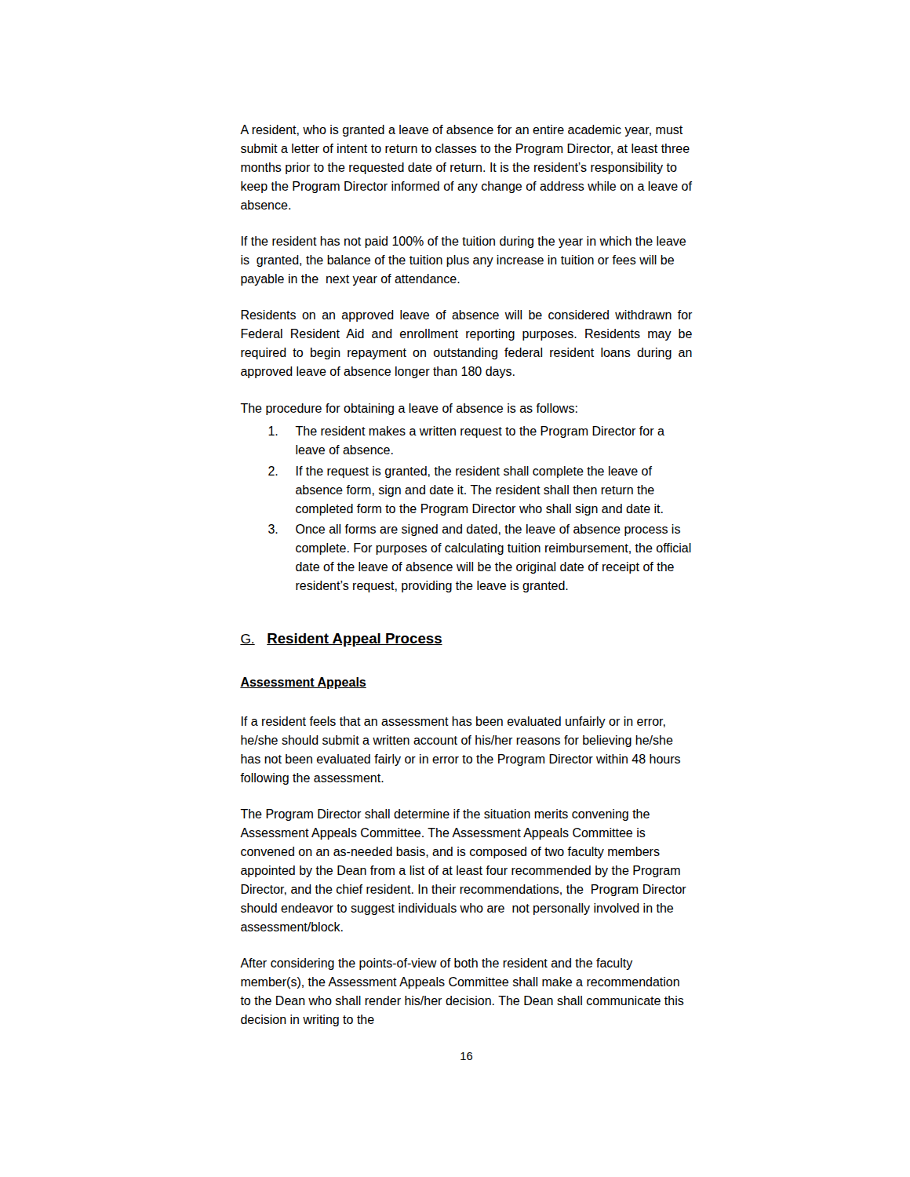A resident, who is granted a leave of absence for an entire academic year, must submit a letter of intent to return to classes to the Program Director, at least three months prior to the requested date of return. It is the resident’s responsibility to keep the Program Director informed of any change of address while on a leave of absence.
If the resident has not paid 100% of the tuition during the year in which the leave is granted, the balance of the tuition plus any increase in tuition or fees will be payable in the next year of attendance.
Residents on an approved leave of absence will be considered withdrawn for Federal Resident Aid and enrollment reporting purposes. Residents may be required to begin repayment on outstanding federal resident loans during an approved leave of absence longer than 180 days.
The procedure for obtaining a leave of absence is as follows:
The resident makes a written request to the Program Director for a leave of absence.
If the request is granted, the resident shall complete the leave of absence form, sign and date it. The resident shall then return the completed form to the Program Director who shall sign and date it.
Once all forms are signed and dated, the leave of absence process is complete. For purposes of calculating tuition reimbursement, the official date of the leave of absence will be the original date of receipt of the resident’s request, providing the leave is granted.
G. Resident Appeal Process
Assessment Appeals
If a resident feels that an assessment has been evaluated unfairly or in error, he/she should submit a written account of his/her reasons for believing he/she has not been evaluated fairly or in error to the Program Director within 48 hours following the assessment.
The Program Director shall determine if the situation merits convening the Assessment Appeals Committee. The Assessment Appeals Committee is convened on an as-needed basis, and is composed of two faculty members appointed by the Dean from a list of at least four recommended by the Program Director, and the chief resident. In their recommendations, the Program Director should endeavor to suggest individuals who are not personally involved in the assessment/block.
After considering the points-of-view of both the resident and the faculty member(s), the Assessment Appeals Committee shall make a recommendation to the Dean who shall render his/her decision. The Dean shall communicate this decision in writing to the
16